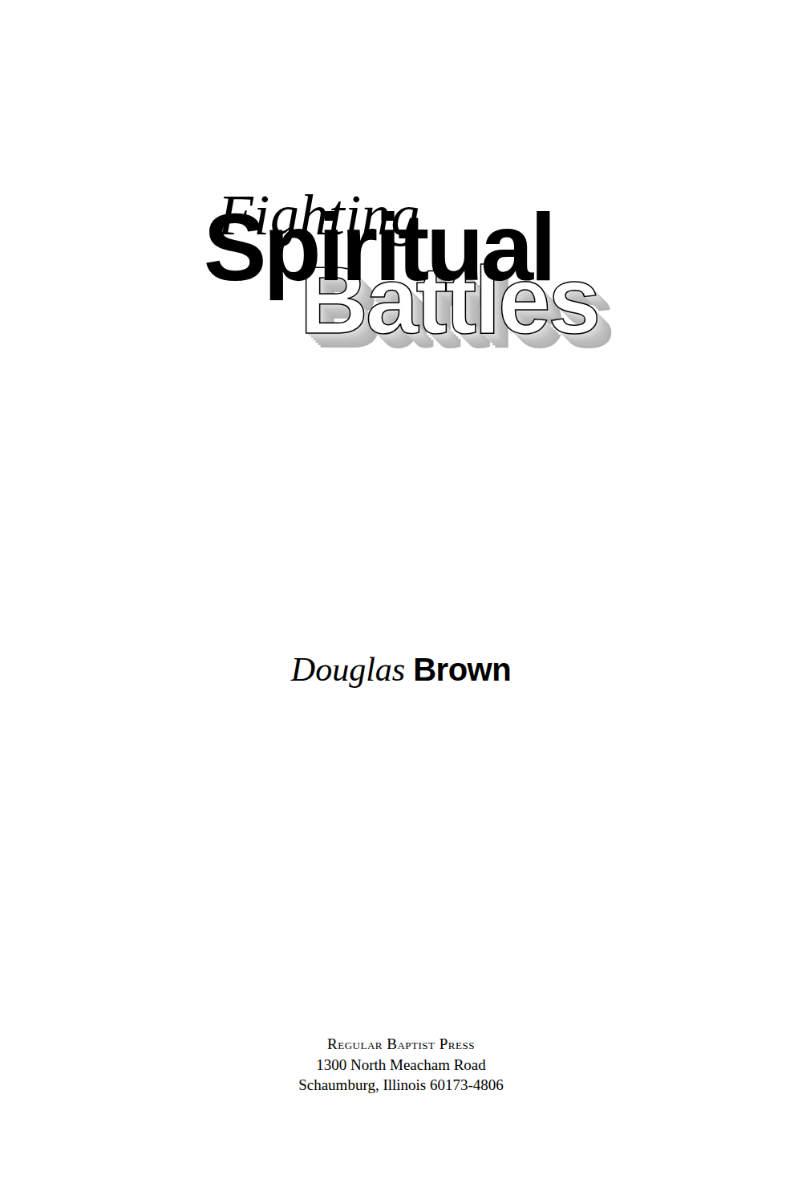Fighting Spiritual Battles
Douglas Brown
Regular Baptist Press
1300 North Meacham Road
Schaumburg, Illinois 60173-4806